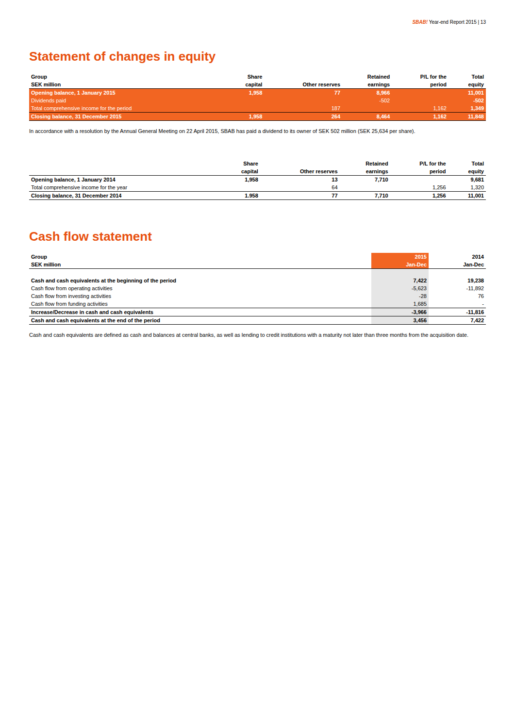SBAB! Year-end Report 2015 | 13
Statement of changes in equity
| Group | Share | | Retained | P/L for the | Total |
| --- | --- | --- | --- | --- | --- |
| SEK million | capital | Other reserves | earnings | period | equity |
| Opening balance, 1 January 2015 | 1,958 | 77 | 8,966 | | 11,001 |
| Dividends paid | | | -502 | | -502 |
| Total comprehensive income for the period | | 187 | | 1,162 | 1,349 |
| Closing balance, 31 December 2015 | 1,958 | 264 | 8,464 | 1,162 | 11,848 |
In accordance with a resolution by the Annual General Meeting on 22 April 2015, SBAB has paid a dividend to its owner of SEK 502 million (SEK 25,634 per share).
| | Share | | Retained | P/L for the | Total |
| --- | --- | --- | --- | --- | --- |
| | capital | Other reserves | earnings | period | equity |
| Opening balance, 1 January 2014 | 1,958 | 13 | 7,710 | | 9,681 |
| Total comprehensive income for the year | | 64 | | 1,256 | 1,320 |
| Closing balance, 31 December 2014 | 1.958 | 77 | 7,710 | 1,256 | 11,001 |
Cash flow statement
| Group | 2015 | 2014 |
| --- | --- | --- |
| SEK million | Jan-Dec | Jan-Dec |
| Cash and cash equivalents at the beginning of the period | 7,422 | 19,238 |
| Cash flow from operating activities | -5,623 | -11,892 |
| Cash flow from investing activities | -28 | 76 |
| Cash flow from funding activities | 1,685 | - |
| Increase/Decrease in cash and cash equivalents | -3,966 | -11,816 |
| Cash and cash equivalents at the end of the period | 3,456 | 7,422 |
Cash and cash equivalents are defined as cash and balances at central banks, as well as lending to credit institutions with a maturity not later than three months from the acquisition date.